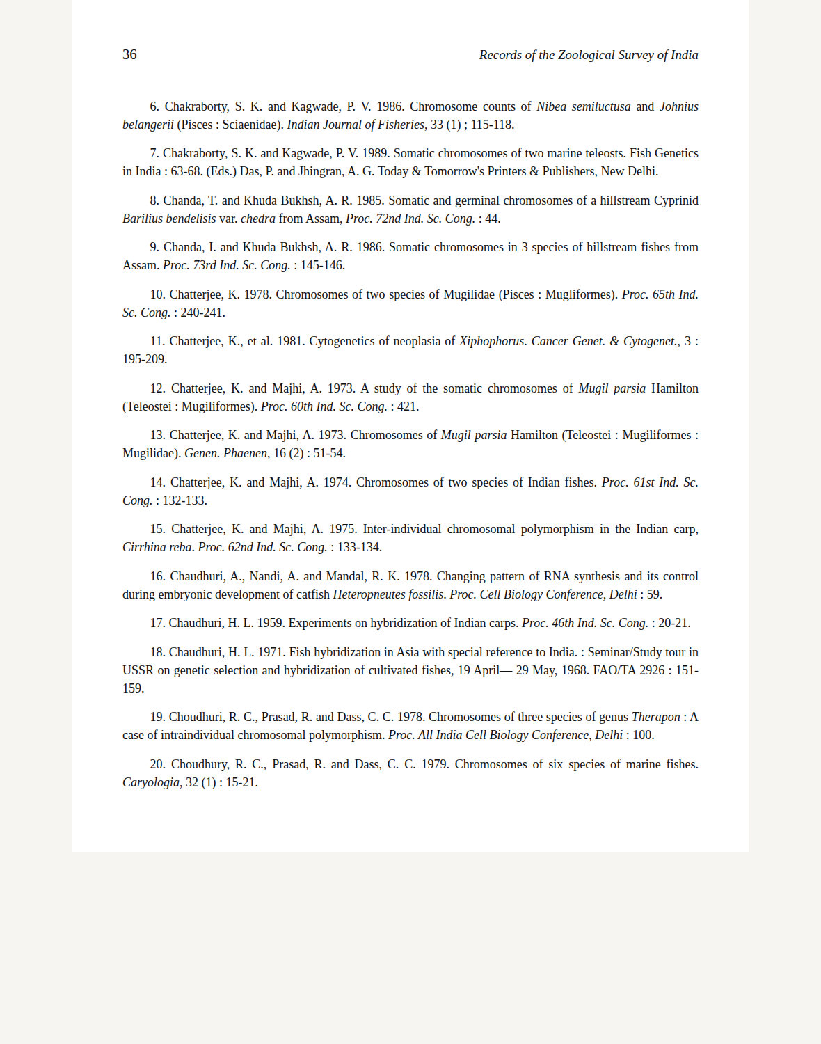36 Records of the Zoological Survey of India
Chakraborty, S. K. and Kagwade, P. V. 1986. Chromosome counts of Nibea semiluctusa and Johnius belangerii (Pisces : Sciaenidae). Indian Journal of Fisheries, 33 (1) ; 115-118.
Chakraborty, S. K. and Kagwade, P. V. 1989. Somatic chromosomes of two marine teleosts. Fish Genetics in India : 63-68. (Eds.) Das, P. and Jhingran, A. G. Today & Tomorrow's Printers & Publishers, New Delhi.
Chanda, T. and Khuda Bukhsh, A. R. 1985. Somatic and germinal chromosomes of a hillstream Cyprinid Barilius bendelisis var. chedra from Assam, Proc. 72nd Ind. Sc. Cong. : 44.
Chanda, I. and Khuda Bukhsh, A. R. 1986. Somatic chromosomes in 3 species of hillstream fishes from Assam. Proc. 73rd Ind. Sc. Cong. : 145-146.
Chatterjee, K. 1978. Chromosomes of two species of Mugilidae (Pisces : Mugliformes). Proc. 65th Ind. Sc. Cong. : 240-241.
Chatterjee, K., et al. 1981. Cytogenetics of neoplasia of Xiphophorus. Cancer Genet. & Cytogenet., 3 : 195-209.
Chatterjee, K. and Majhi, A. 1973. A study of the somatic chromosomes of Mugil parsia Hamilton (Teleostei : Mugiliformes). Proc. 60th Ind. Sc. Cong. : 421.
Chatterjee, K. and Majhi, A. 1973. Chromosomes of Mugil parsia Hamilton (Teleostei : Mugiliformes : Mugilidae). Genen. Phaenen, 16 (2) : 51-54.
Chatterjee, K. and Majhi, A. 1974. Chromosomes of two species of Indian fishes. Proc. 61st Ind. Sc. Cong. : 132-133.
Chatterjee, K. and Majhi, A. 1975. Inter-individual chromosomal polymorphism in the Indian carp, Cirrhina reba. Proc. 62nd Ind. Sc. Cong. : 133-134.
Chaudhuri, A., Nandi, A. and Mandal, R. K. 1978. Changing pattern of RNA synthesis and its control during embryonic development of catfish Heteropneutes fossilis. Proc. Cell Biology Conference, Delhi : 59.
Chaudhuri, H. L. 1959. Experiments on hybridization of Indian carps. Proc. 46th Ind. Sc. Cong. : 20-21.
Chaudhuri, H. L. 1971. Fish hybridization in Asia with special reference to India. : Seminar/Study tour in USSR on genetic selection and hybridization of cultivated fishes, 19 April— 29 May, 1968. FAO/TA 2926 : 151-159.
Choudhuri, R. C., Prasad, R. and Dass, C. C. 1978. Chromosomes of three species of genus Therapon : A case of intraindividual chromosomal polymorphism. Proc. All India Cell Biology Conference, Delhi : 100.
Choudhury, R. C., Prasad, R. and Dass, C. C. 1979. Chromosomes of six species of marine fishes. Caryologia, 32 (1) : 15-21.